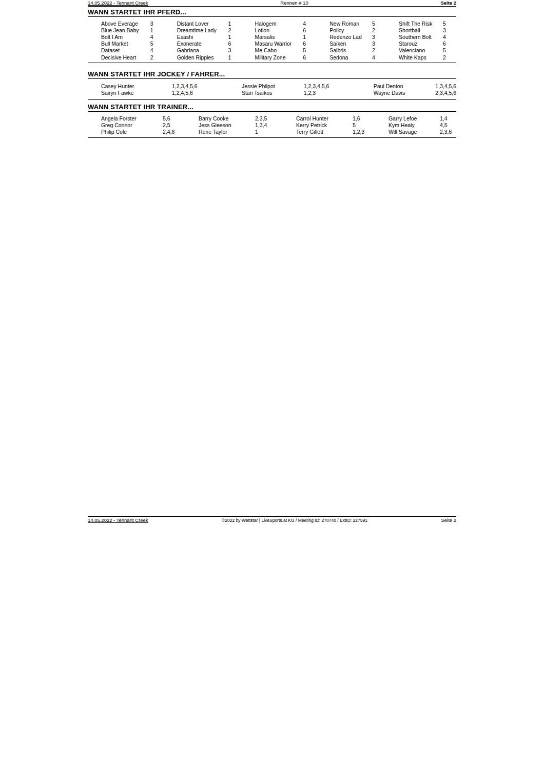14.05.2022 - Tennant Creek
Rennen # 10
Seite 2
WANN STARTET IHR PFERD...
| Above Everage | 3 | Distant Lover | 1 | Halogem | 4 | New Roman | 5 | Shift The Risk | 5 |
| Blue Jean Baby | 1 | Dreamtime Lady | 2 | Lotion | 6 | Policy | 2 | Shortball | 3 |
| Bolt I Am | 4 | Esashi | 1 | Marsalis | 1 | Redenzo Lad | 3 | Southern Bolt | 4 |
| Bull Market | 5 | Exonerate | 6 | Masaru Warrior | 6 | Saiken | 3 | Starouz | 6 |
| Dataset | 4 | Gabriana | 3 | Me Cabo | 5 | Salbris | 2 | Valenciano | 5 |
| Decisive Heart | 2 | Golden Ripples | 1 | Military Zone | 6 | Sedona | 4 | White Kaps | 2 |
WANN STARTET IHR JOCKEY / FAHRER...
| Casey Hunter | 1,2,3,4,5,6 | Jessie Philpot | 1,2,3,4,5,6 | Paul Denton | 1,3,4,5,6 |
| Sairyn Fawke | 1,2,4,5,6 | Stan Tsaikos | 1,2,3 | Wayne Davis | 2,3,4,5,6 |
WANN STARTET IHR TRAINER...
| Angela Forster | 5,6 | Barry Cooke | 2,3,5 | Carrol Hunter | 1,6 | Garry Lefoe | 1,4 |
| Greg Connor | 2,5 | Jess Gleeson | 1,3,4 | Kerry Petrick | 5 | Kym Healy | 4,5 |
| Philip Cole | 2,4,6 | Rene Taylor | 1 | Terry Gillett | 1,2,3 | Will Savage | 2,3,6 |
14.05.2022 - Tennant Creek
©2022 by Wettstar | LiveSports.at KG / Meeting ID: 270740 / ExtID: 227591
Seite 2